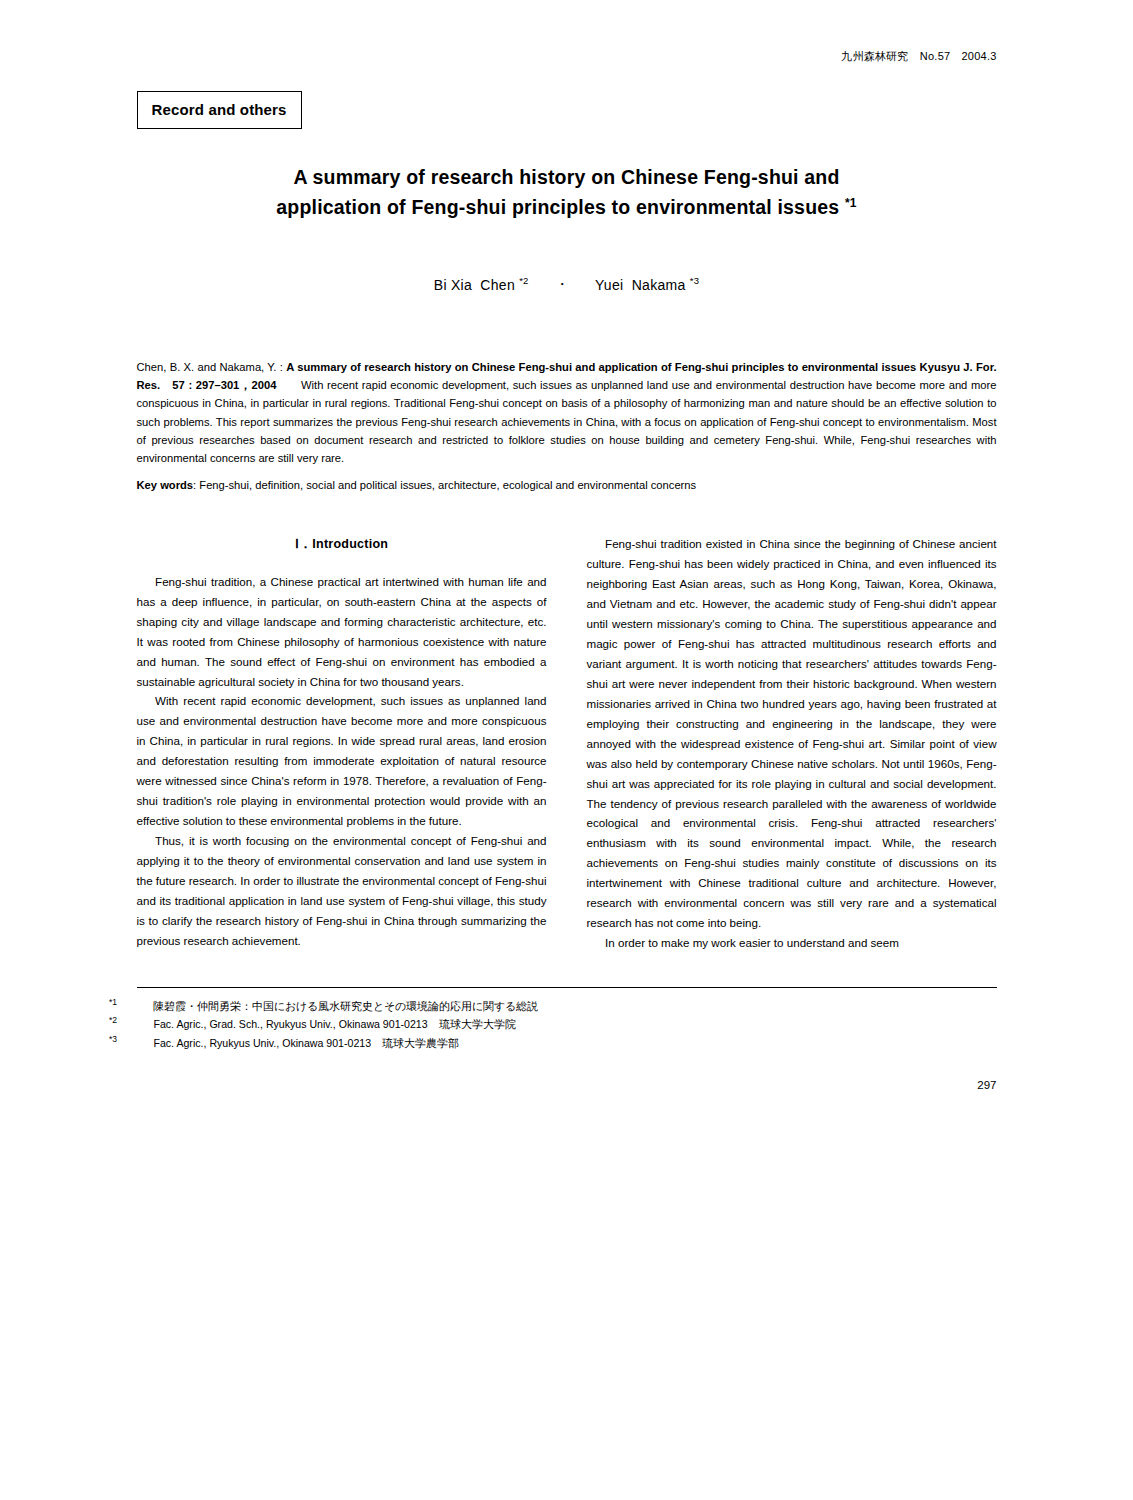九州森林研究　No.57　2004.3
Record and others
A summary of research history on Chinese Feng-shui and
application of Feng-shui principles to environmental issues *1
Bi Xia Chen *2・Yuei Nakama *3
Chen, B. X. and Nakama, Y. : A summary of research history on Chinese Feng-shui and application of Feng-shui principles to environmental issues Kyusyu J. For. Res.　57 : 297–301，2004 With recent rapid economic development, such issues as unplanned land use and environmental destruction have become more and more conspicuous in China, in particular in rural regions. Traditional Feng-shui concept on basis of a philosophy of harmonizing man and nature should be an effective solution to such problems. This report summarizes the previous Feng-shui research achievements in China, with a focus on application of Feng-shui concept to environmentalism. Most of previous researches based on document research and restricted to folklore studies on house building and cemetery Feng-shui. While, Feng-shui researches with environmental concerns are still very rare.
Key words: Feng-shui, definition, social and political issues, architecture, ecological and environmental concerns
Ⅰ．Introduction
Feng-shui tradition, a Chinese practical art intertwined with human life and has a deep influence, in particular, on south-eastern China at the aspects of shaping city and village landscape and forming characteristic architecture, etc. It was rooted from Chinese philosophy of harmonious coexistence with nature and human. The sound effect of Feng-shui on environment has embodied a sustainable agricultural society in China for two thousand years.
With recent rapid economic development, such issues as unplanned land use and environmental destruction have become more and more conspicuous in China, in particular in rural regions. In wide spread rural areas, land erosion and deforestation resulting from immoderate exploitation of natural resource were witnessed since China's reform in 1978. Therefore, a revaluation of Feng-shui tradition's role playing in environmental protection would provide with an effective solution to these environmental problems in the future.
Thus, it is worth focusing on the environmental concept of Feng-shui and applying it to the theory of environmental conservation and land use system in the future research. In order to illustrate the environmental concept of Feng-shui and its traditional application in land use system of Feng-shui village, this study is to clarify the research history of Feng-shui in China through summarizing the previous research achievement.
Feng-shui tradition existed in China since the beginning of Chinese ancient culture. Feng-shui has been widely practiced in China, and even influenced its neighboring East Asian areas, such as Hong Kong, Taiwan, Korea, Okinawa, and Vietnam and etc. However, the academic study of Feng-shui didn't appear until western missionary's coming to China. The superstitious appearance and magic power of Feng-shui has attracted multitudinous research efforts and variant argument. It is worth noticing that researchers' attitudes towards Feng-shui art were never independent from their historic background. When western missionaries arrived in China two hundred years ago, having been frustrated at employing their constructing and engineering in the landscape, they were annoyed with the widespread existence of Feng-shui art. Similar point of view was also held by contemporary Chinese native scholars. Not until 1960s, Feng-shui art was appreciated for its role playing in cultural and social development. The tendency of previous research paralleled with the awareness of worldwide ecological and environmental crisis. Feng-shui attracted researchers' enthusiasm with its sound environmental impact. While, the research achievements on Feng-shui studies mainly constitute of discussions on its intertwinement with Chinese traditional culture and architecture. However, research with environmental concern was still very rare and a systematical research has not come into being.
In order to make my work easier to understand and seem
*1陳碧霞・仲間勇栄：中国における風水研究史とその環境論的応用に関する総説
*2 Fac. Agric., Grad. Sch., Ryukyus Univ., Okinawa 901-0213　琉球大学大学院
*3 Fac. Agric., Ryukyus Univ., Okinawa 901-0213　琉球大学農学部
297